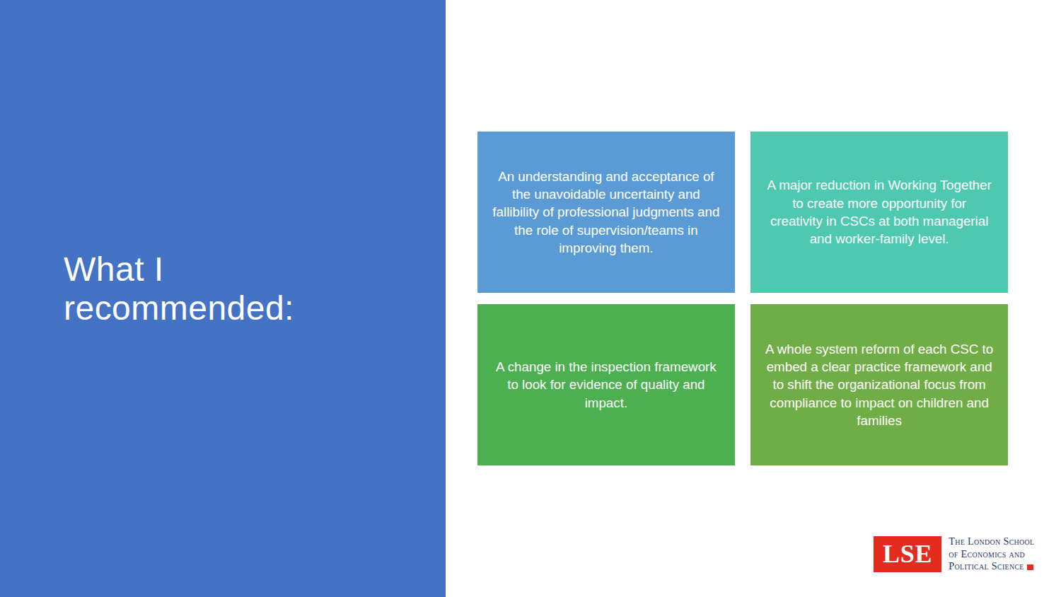What I
recommended:
An understanding and acceptance of the unavoidable uncertainty and fallibility of professional judgments and the role of supervision/teams in improving them.
A major reduction in Working Together to create more opportunity for creativity in CSCs at both managerial and worker-family level.
A change in the inspection framework to look for evidence of quality and impact.
A whole system reform of each CSC to embed a clear practice framework and to shift the organizational focus from compliance to impact on children and families
LSE
The London School
of Economics and
Political Science